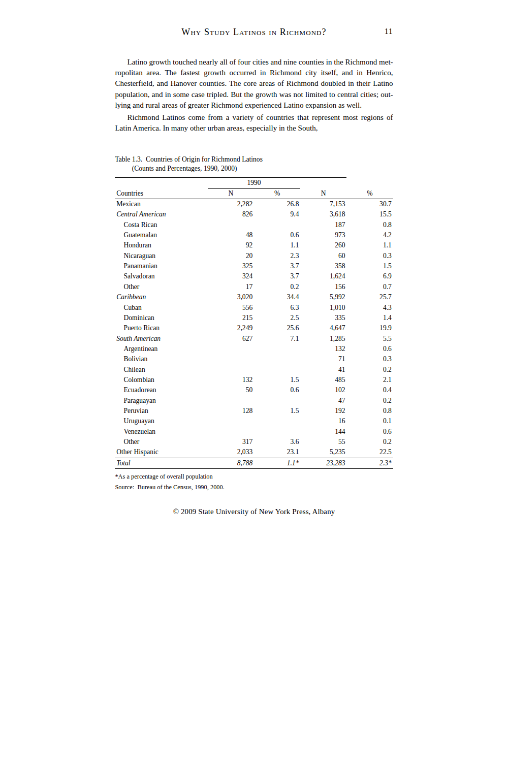Why Study Latinos in Richmond? 11
Latino growth touched nearly all of four cities and nine counties in the Richmond metropolitan area. The fastest growth occurred in Richmond city itself, and in Henrico, Chesterfield, and Hanover counties. The core areas of Richmond doubled in their Latino population, and in some case tripled. But the growth was not limited to central cities; outlying and rural areas of greater Richmond experienced Latino expansion as well.
Richmond Latinos come from a variety of countries that represent most regions of Latin America. In many other urban areas, especially in the South,
Table 1.3. Countries of Origin for Richmond Latinos (Counts and Percentages, 1990, 2000)
| | 1990 | | |
| --- | --- | --- | --- |
| Countries | N | % | N | % |
| --- | --- | --- | --- | --- |
| Mexican | 2,282 | 26.8 | 7,153 | 30.7 |
| Central American | 826 | 9.4 | 3,618 | 15.5 |
| Costa Rican | | | 187 | 0.8 |
| Guatemalan | 48 | 0.6 | 973 | 4.2 |
| Honduran | 92 | 1.1 | 260 | 1.1 |
| Nicaraguan | 20 | 2.3 | 60 | 0.3 |
| Panamanian | 325 | 3.7 | 358 | 1.5 |
| Salvadoran | 324 | 3.7 | 1,624 | 6.9 |
| Other | 17 | 0.2 | 156 | 0.7 |
| Caribbean | 3,020 | 34.4 | 5,992 | 25.7 |
| Cuban | 556 | 6.3 | 1,010 | 4.3 |
| Dominican | 215 | 2.5 | 335 | 1.4 |
| Puerto Rican | 2,249 | 25.6 | 4,647 | 19.9 |
| South American | 627 | 7.1 | 1,285 | 5.5 |
| Argentinean | | | 132 | 0.6 |
| Bolivian | | | 71 | 0.3 |
| Chilean | | | 41 | 0.2 |
| Colombian | 132 | 1.5 | 485 | 2.1 |
| Ecuadorean | 50 | 0.6 | 102 | 0.4 |
| Paraguayan | | | 47 | 0.2 |
| Peruvian | 128 | 1.5 | 192 | 0.8 |
| Uruguayan | | | 16 | 0.1 |
| Venezuelan | | | 144 | 0.6 |
| Other | 317 | 3.6 | 55 | 0.2 |
| Other Hispanic | 2,033 | 23.1 | 5,235 | 22.5 |
| Total | 8,788 | 1.1* | 23,283 | 2.3* |
*As a percentage of overall population
Source: Bureau of the Census, 1990, 2000.
© 2009 State University of New York Press, Albany